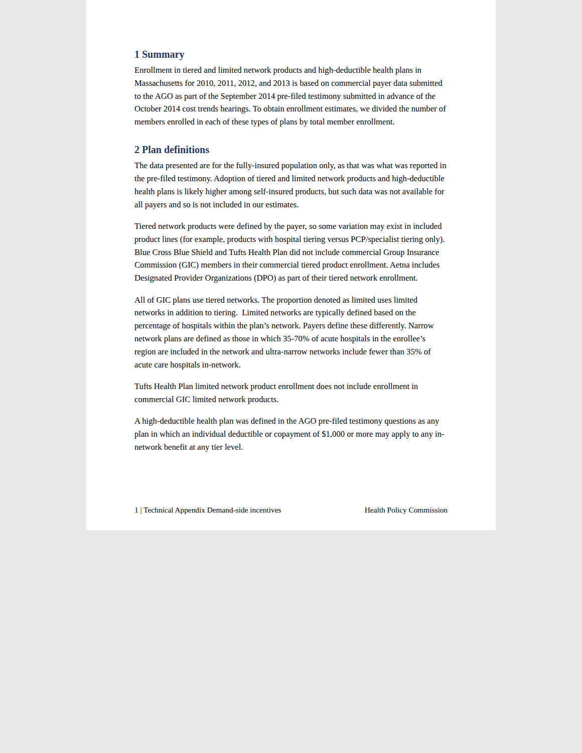1 Summary
Enrollment in tiered and limited network products and high-deductible health plans in Massachusetts for 2010, 2011, 2012, and 2013 is based on commercial payer data submitted to the AGO as part of the September 2014 pre-filed testimony submitted in advance of the October 2014 cost trends hearings. To obtain enrollment estimates, we divided the number of members enrolled in each of these types of plans by total member enrollment.
2 Plan definitions
The data presented are for the fully-insured population only, as that was what was reported in the pre-filed testimony. Adoption of tiered and limited network products and high-deductible health plans is likely higher among self-insured products, but such data was not available for all payers and so is not included in our estimates.
Tiered network products were defined by the payer, so some variation may exist in included product lines (for example, products with hospital tiering versus PCP/specialist tiering only). Blue Cross Blue Shield and Tufts Health Plan did not include commercial Group Insurance Commission (GIC) members in their commercial tiered product enrollment. Aetna includes Designated Provider Organizations (DPO) as part of their tiered network enrollment.
All of GIC plans use tiered networks. The proportion denoted as limited uses limited networks in addition to tiering. Limited networks are typically defined based on the percentage of hospitals within the plan’s network. Payers define these differently. Narrow network plans are defined as those in which 35-70% of acute hospitals in the enrollee’s region are included in the network and ultra-narrow networks include fewer than 35% of acute care hospitals in-network.
Tufts Health Plan limited network product enrollment does not include enrollment in commercial GIC limited network products.
A high-deductible health plan was defined in the AGO pre-filed testimony questions as any plan in which an individual deductible or copayment of $1,000 or more may apply to any in-network benefit at any tier level.
1 | Technical Appendix Demand-side incentives Health Policy Commission